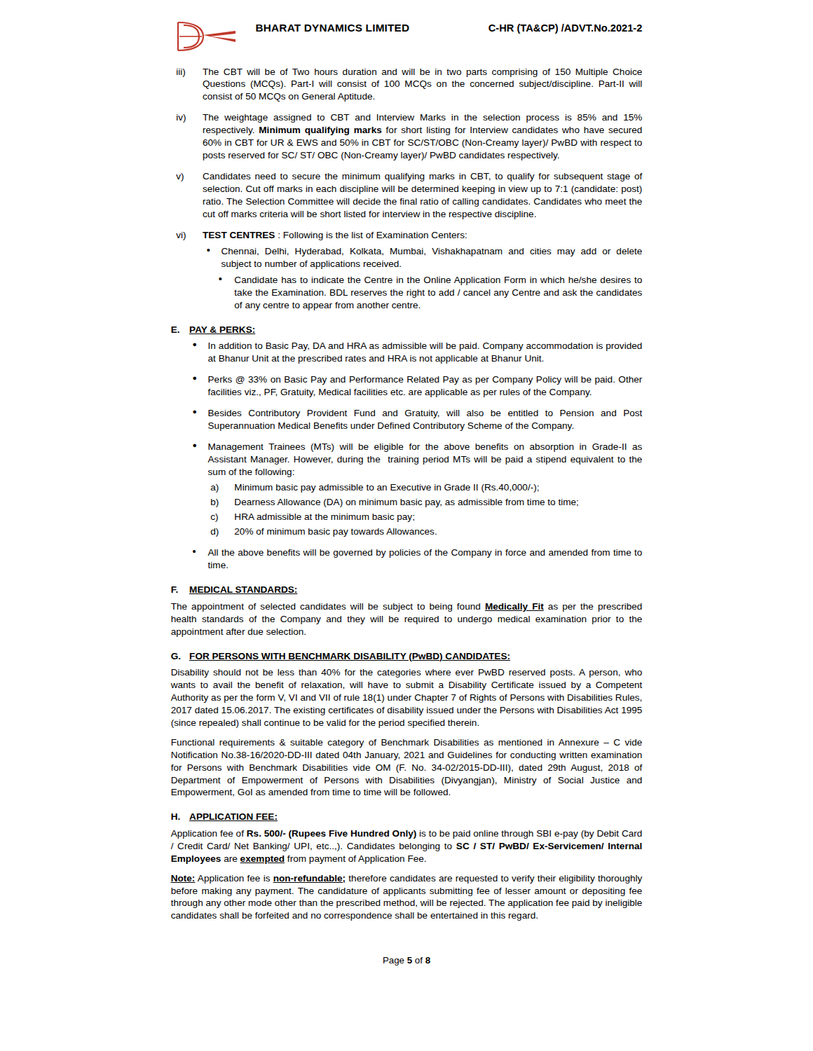BHARAT DYNAMICS LIMITED C-HR (TA&CP) /ADVT.No.2021-2
iii) The CBT will be of Two hours duration and will be in two parts comprising of 150 Multiple Choice Questions (MCQs). Part-I will consist of 100 MCQs on the concerned subject/discipline. Part-II will consist of 50 MCQs on General Aptitude.
iv) The weightage assigned to CBT and Interview Marks in the selection process is 85% and 15% respectively. Minimum qualifying marks for short listing for Interview candidates who have secured 60% in CBT for UR & EWS and 50% in CBT for SC/ST/OBC (Non-Creamy layer)/ PwBD with respect to posts reserved for SC/ ST/ OBC (Non-Creamy layer)/ PwBD candidates respectively.
v) Candidates need to secure the minimum qualifying marks in CBT, to qualify for subsequent stage of selection. Cut off marks in each discipline will be determined keeping in view up to 7:1 (candidate: post) ratio. The Selection Committee will decide the final ratio of calling candidates. Candidates who meet the cut off marks criteria will be short listed for interview in the respective discipline.
vi) TEST CENTRES : Following is the list of Examination Centers:
Chennai, Delhi, Hyderabad, Kolkata, Mumbai, Vishakhapatnam and cities may add or delete subject to number of applications received.
Candidate has to indicate the Centre in the Online Application Form in which he/she desires to take the Examination. BDL reserves the right to add / cancel any Centre and ask the candidates of any centre to appear from another centre.
E. PAY & PERKS:
In addition to Basic Pay, DA and HRA as admissible will be paid. Company accommodation is provided at Bhanur Unit at the prescribed rates and HRA is not applicable at Bhanur Unit.
Perks @ 33% on Basic Pay and Performance Related Pay as per Company Policy will be paid. Other facilities viz., PF, Gratuity, Medical facilities etc. are applicable as per rules of the Company.
Besides Contributory Provident Fund and Gratuity, will also be entitled to Pension and Post Superannuation Medical Benefits under Defined Contributory Scheme of the Company.
Management Trainees (MTs) will be eligible for the above benefits on absorption in Grade-II as Assistant Manager. However, during the training period MTs will be paid a stipend equivalent to the sum of the following:
a) Minimum basic pay admissible to an Executive in Grade II (Rs.40,000/-);
b) Dearness Allowance (DA) on minimum basic pay, as admissible from time to time;
c) HRA admissible at the minimum basic pay;
d) 20% of minimum basic pay towards Allowances.
All the above benefits will be governed by policies of the Company in force and amended from time to time.
F. MEDICAL STANDARDS:
The appointment of selected candidates will be subject to being found Medically Fit as per the prescribed health standards of the Company and they will be required to undergo medical examination prior to the appointment after due selection.
G. FOR PERSONS WITH BENCHMARK DISABILITY (PwBD) CANDIDATES:
Disability should not be less than 40% for the categories where ever PwBD reserved posts. A person, who wants to avail the benefit of relaxation, will have to submit a Disability Certificate issued by a Competent Authority as per the form V, VI and VII of rule 18(1) under Chapter 7 of Rights of Persons with Disabilities Rules, 2017 dated 15.06.2017. The existing certificates of disability issued under the Persons with Disabilities Act 1995 (since repealed) shall continue to be valid for the period specified therein.
Functional requirements & suitable category of Benchmark Disabilities as mentioned in Annexure – C vide Notification No.38-16/2020-DD-III dated 04th January, 2021 and Guidelines for conducting written examination for Persons with Benchmark Disabilities vide OM (F. No. 34-02/2015-DD-III), dated 29th August, 2018 of Department of Empowerment of Persons with Disabilities (Divyangjan), Ministry of Social Justice and Empowerment, GoI as amended from time to time will be followed.
H. APPLICATION FEE:
Application fee of Rs. 500/- (Rupees Five Hundred Only) is to be paid online through SBI e-pay (by Debit Card / Credit Card/ Net Banking/ UPI, etc..,). Candidates belonging to SC / ST/ PwBD/ Ex-Servicemen/ Internal Employees are exempted from payment of Application Fee.
Note: Application fee is non-refundable; therefore candidates are requested to verify their eligibility thoroughly before making any payment. The candidature of applicants submitting fee of lesser amount or depositing fee through any other mode other than the prescribed method, will be rejected. The application fee paid by ineligible candidates shall be forfeited and no correspondence shall be entertained in this regard.
Page 5 of 8